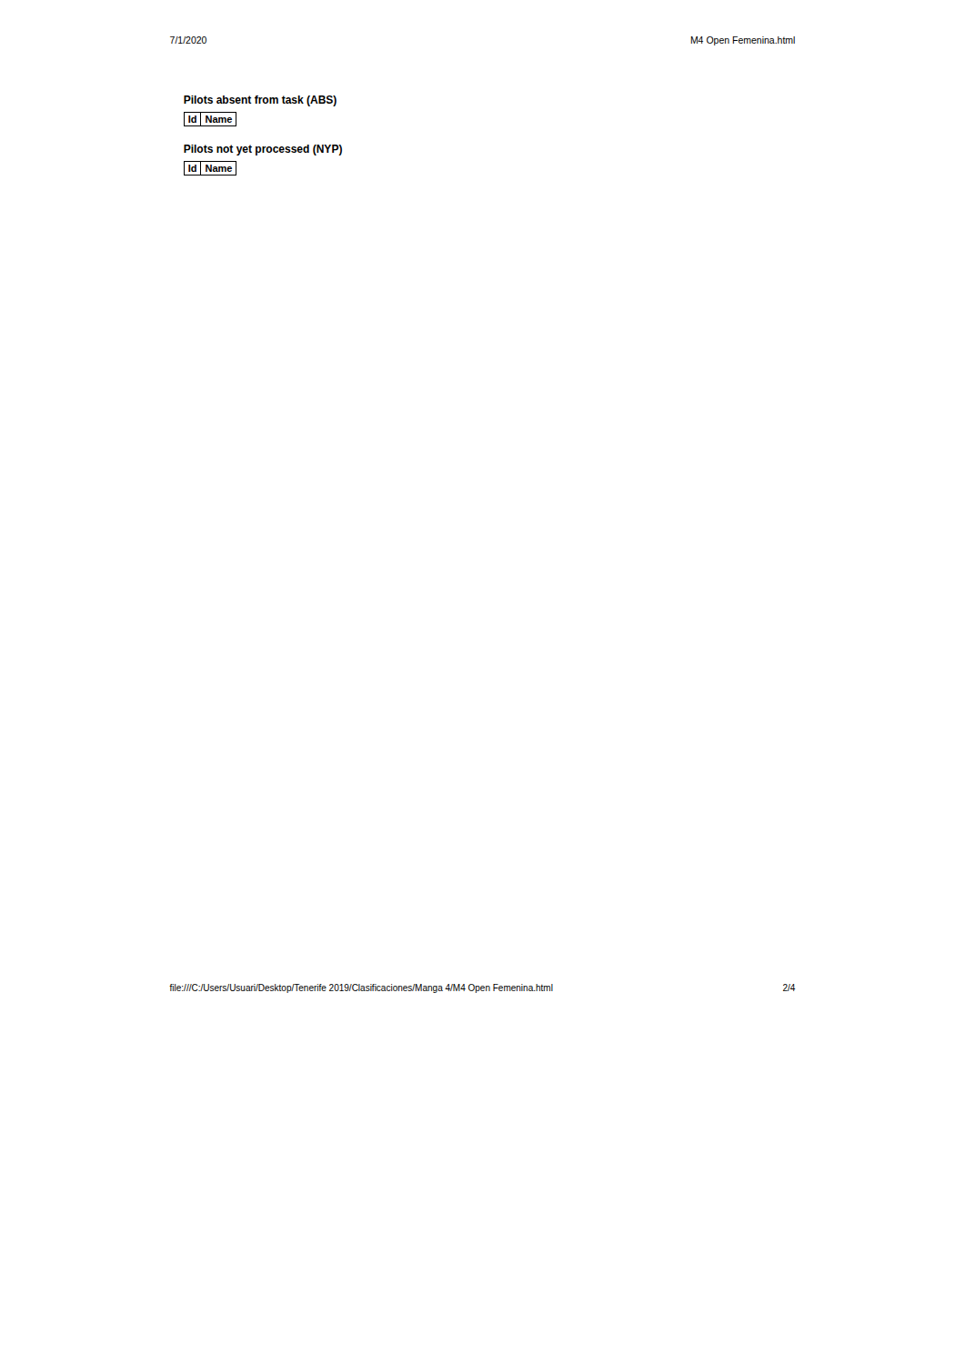7/1/2020 M4 Open Femenina.html
Pilots absent from task (ABS)
| Id | Name |
| --- | --- |
Pilots not yet processed (NYP)
| Id | Name |
| --- | --- |
file:///C:/Users/Usuari/Desktop/Tenerife 2019/Clasificaciones/Manga 4/M4 Open Femenina.html 2/4